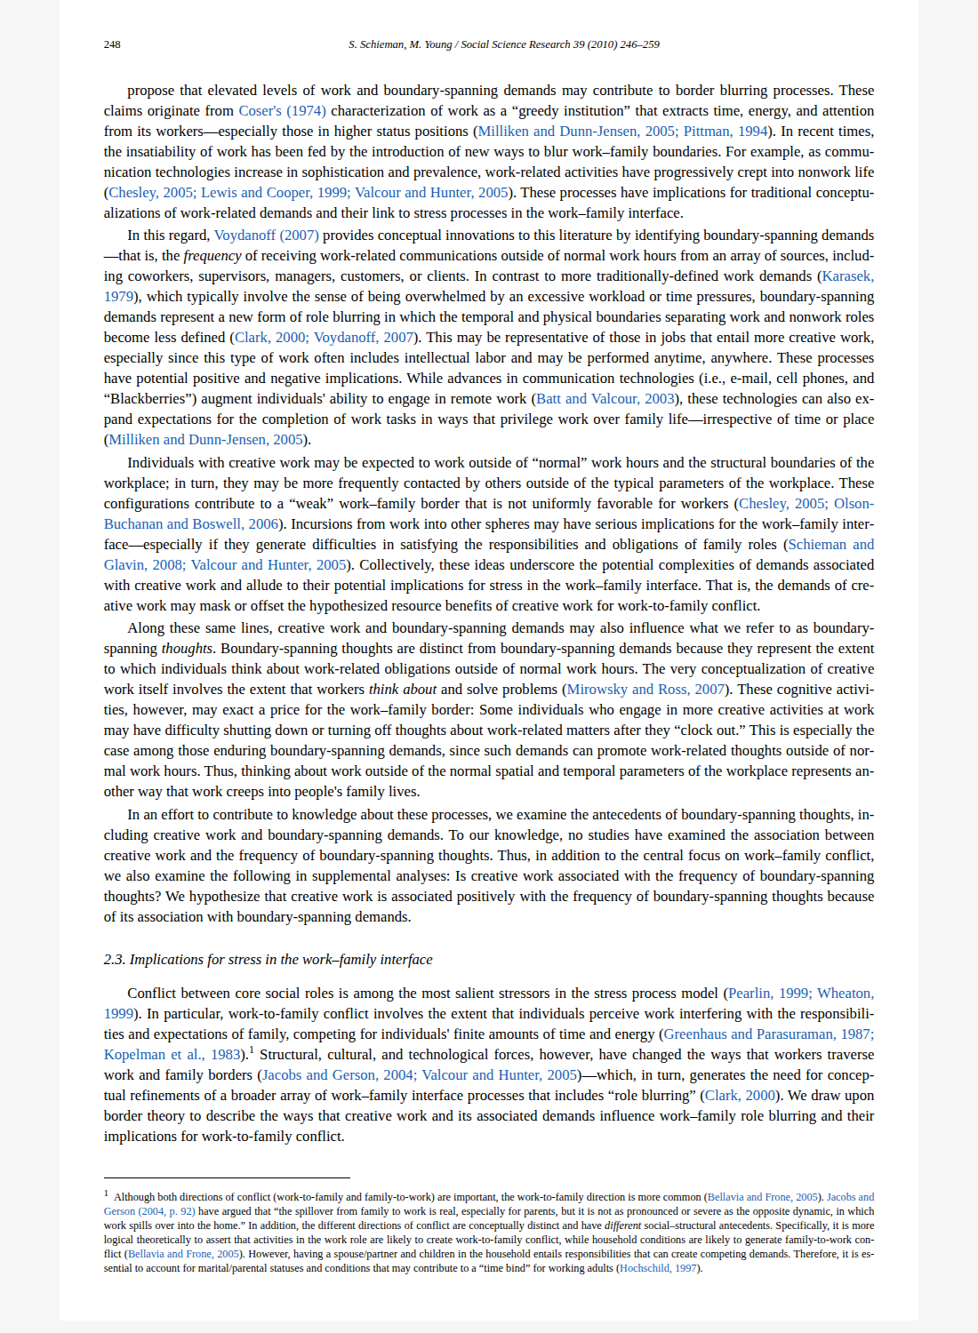248 S. Schieman, M. Young / Social Science Research 39 (2010) 246–259
propose that elevated levels of work and boundary-spanning demands may contribute to border blurring processes. These claims originate from Coser's (1974) characterization of work as a “greedy institution” that extracts time, energy, and attention from its workers—especially those in higher status positions (Milliken and Dunn-Jensen, 2005; Pittman, 1994). In recent times, the insatiability of work has been fed by the introduction of new ways to blur work–family boundaries. For example, as communication technologies increase in sophistication and prevalence, work-related activities have progressively crept into nonwork life (Chesley, 2005; Lewis and Cooper, 1999; Valcour and Hunter, 2005). These processes have implications for traditional conceptualizations of work-related demands and their link to stress processes in the work–family interface.
In this regard, Voydanoff (2007) provides conceptual innovations to this literature by identifying boundary-spanning demands—that is, the frequency of receiving work-related communications outside of normal work hours from an array of sources, including coworkers, supervisors, managers, customers, or clients. In contrast to more traditionally-defined work demands (Karasek, 1979), which typically involve the sense of being overwhelmed by an excessive workload or time pressures, boundary-spanning demands represent a new form of role blurring in which the temporal and physical boundaries separating work and nonwork roles become less defined (Clark, 2000; Voydanoff, 2007). This may be representative of those in jobs that entail more creative work, especially since this type of work often includes intellectual labor and may be performed anytime, anywhere. These processes have potential positive and negative implications. While advances in communication technologies (i.e., e-mail, cell phones, and “Blackberries”) augment individuals' ability to engage in remote work (Batt and Valcour, 2003), these technologies can also expand expectations for the completion of work tasks in ways that privilege work over family life—irrespective of time or place (Milliken and Dunn-Jensen, 2005).
Individuals with creative work may be expected to work outside of “normal” work hours and the structural boundaries of the workplace; in turn, they may be more frequently contacted by others outside of the typical parameters of the workplace. These configurations contribute to a “weak” work–family border that is not uniformly favorable for workers (Chesley, 2005; Olson-Buchanan and Boswell, 2006). Incursions from work into other spheres may have serious implications for the work–family interface—especially if they generate difficulties in satisfying the responsibilities and obligations of family roles (Schieman and Glavin, 2008; Valcour and Hunter, 2005). Collectively, these ideas underscore the potential complexities of demands associated with creative work and allude to their potential implications for stress in the work–family interface. That is, the demands of creative work may mask or offset the hypothesized resource benefits of creative work for work-to-family conflict.
Along these same lines, creative work and boundary-spanning demands may also influence what we refer to as boundary-spanning thoughts. Boundary-spanning thoughts are distinct from boundary-spanning demands because they represent the extent to which individuals think about work-related obligations outside of normal work hours. The very conceptualization of creative work itself involves the extent that workers think about and solve problems (Mirowsky and Ross, 2007). These cognitive activities, however, may exact a price for the work–family border: Some individuals who engage in more creative activities at work may have difficulty shutting down or turning off thoughts about work-related matters after they “clock out.” This is especially the case among those enduring boundary-spanning demands, since such demands can promote work-related thoughts outside of normal work hours. Thus, thinking about work outside of the normal spatial and temporal parameters of the workplace represents another way that work creeps into people's family lives.
In an effort to contribute to knowledge about these processes, we examine the antecedents of boundary-spanning thoughts, including creative work and boundary-spanning demands. To our knowledge, no studies have examined the association between creative work and the frequency of boundary-spanning thoughts. Thus, in addition to the central focus on work–family conflict, we also examine the following in supplemental analyses: Is creative work associated with the frequency of boundary-spanning thoughts? We hypothesize that creative work is associated positively with the frequency of boundary-spanning thoughts because of its association with boundary-spanning demands.
2.3. Implications for stress in the work–family interface
Conflict between core social roles is among the most salient stressors in the stress process model (Pearlin, 1999; Wheaton, 1999). In particular, work-to-family conflict involves the extent that individuals perceive work interfering with the responsibilities and expectations of family, competing for individuals' finite amounts of time and energy (Greenhaus and Parasuraman, 1987; Kopelman et al., 1983).1 Structural, cultural, and technological forces, however, have changed the ways that workers traverse work and family borders (Jacobs and Gerson, 2004; Valcour and Hunter, 2005)—which, in turn, generates the need for conceptual refinements of a broader array of work–family interface processes that includes “role blurring” (Clark, 2000). We draw upon border theory to describe the ways that creative work and its associated demands influence work–family role blurring and their implications for work-to-family conflict.
1 Although both directions of conflict (work-to-family and family-to-work) are important, the work-to-family direction is more common (Bellavia and Frone, 2005). Jacobs and Gerson (2004, p. 92) have argued that “the spillover from family to work is real, especially for parents, but it is not as pronounced or severe as the opposite dynamic, in which work spills over into the home.” In addition, the different directions of conflict are conceptually distinct and have different social–structural antecedents. Specifically, it is more logical theoretically to assert that activities in the work role are likely to create work-to-family conflict, while household conditions are likely to generate family-to-work conflict (Bellavia and Frone, 2005). However, having a spouse/partner and children in the household entails responsibilities that can create competing demands. Therefore, it is essential to account for marital/parental statuses and conditions that may contribute to a “time bind” for working adults (Hochschild, 1997).